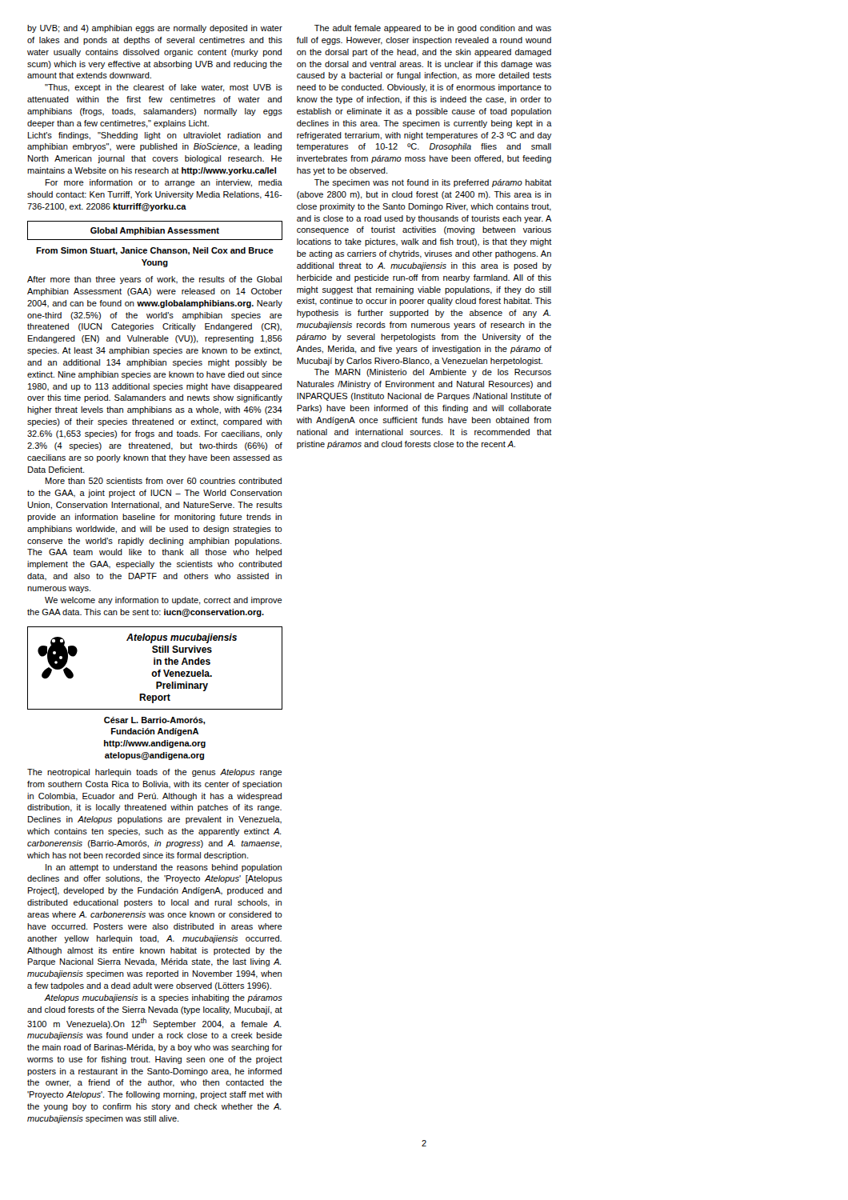by UVB; and 4) amphibian eggs are normally deposited in water of lakes and ponds at depths of several centimetres and this water usually contains dissolved organic content (murky pond scum) which is very effective at absorbing UVB and reducing the amount that extends downward.
"Thus, except in the clearest of lake water, most UVB is attenuated within the first few centimetres of water and amphibians (frogs, toads, salamanders) normally lay eggs deeper than a few centimetres," explains Licht.
Licht's findings, "Shedding light on ultraviolet radiation and amphibian embryos", were published in BioScience, a leading North American journal that covers biological research. He maintains a Website on his research at http://www.yorku.ca/lel
For more information or to arrange an interview, media should contact: Ken Turriff, York University Media Relations, 416-736-2100, ext. 22086 kturriff@yorku.ca
Global Amphibian Assessment
From Simon Stuart, Janice Chanson, Neil Cox and Bruce Young
After more than three years of work, the results of the Global Amphibian Assessment (GAA) were released on 14 October 2004, and can be found on www.globalamphibians.org. Nearly one-third (32.5%) of the world's amphibian species are threatened (IUCN Categories Critically Endangered (CR), Endangered (EN) and Vulnerable (VU)), representing 1,856 species. At least 34 amphibian species are known to be extinct, and an additional 134 amphibian species might possibly be extinct. Nine amphibian species are known to have died out since 1980, and up to 113 additional species might have disappeared over this time period. Salamanders and newts show significantly higher threat levels than amphibians as a whole, with 46% (234 species) of their species threatened or extinct, compared with 32.6% (1,653 species) for frogs and toads. For caecilians, only 2.3% (4 species) are threatened, but two-thirds (66%) of caecilians are so poorly known that they have been assessed as Data Deficient.
More than 520 scientists from over 60 countries contributed to the GAA, a joint project of IUCN – The World Conservation Union, Conservation International, and NatureServe. The results provide an information baseline for monitoring future trends in amphibians worldwide, and will be used to design strategies to conserve the world's rapidly declining amphibian populations. The GAA team would like to thank all those who helped implement the GAA, especially the scientists who contributed data, and also to the DAPTF and others who assisted in numerous ways.
We welcome any information to update, correct and improve the GAA data. This can be sent to: iucn@conservation.org.
Atelopus mucubajiensis
Still Survives
in the Andes
of Venezuela.
Preliminary
Report
César L. Barrio-Amorós,
Fundación AndígenA
http://www.andigena.org
atelopus@andigena.org
The neotropical harlequin toads of the genus Atelopus range from southern Costa Rica to Bolivia, with its center of speciation in Colombia, Ecuador and Perú. Although it has a widespread distribution, it is locally threatened within patches of its range. Declines in Atelopus populations are prevalent in Venezuela, which contains ten species, such as the apparently extinct A. carbonerensis (Barrio-Amorós, in progress) and A. tamaense, which has not been recorded since its formal description.
In an attempt to understand the reasons behind population declines and offer solutions, the 'Proyecto Atelopus' [Atelopus Project], developed by the Fundación AndígenA, produced and distributed educational posters to local and rural schools, in areas where A. carbonerensis was once known or considered to have occurred. Posters were also distributed in areas where another yellow harlequin toad, A. mucubajiensis occurred. Although almost its entire known habitat is protected by the Parque Nacional Sierra Nevada, Mérida state, the last living A. mucubajiensis specimen was reported in November 1994, when a few tadpoles and a dead adult were observed (Lötters 1996).
Atelopus mucubajiensis is a species inhabiting the páramos and cloud forests of the Sierra Nevada (type locality, Mucubají, at 3100 m Venezuela).On 12th September 2004, a female A. mucubajiensis was found under a rock close to a creek beside the main road of Barinas-Mérida, by a boy who was searching for worms to use for fishing trout. Having seen one of the project posters in a restaurant in the Santo-Domingo area, he informed the owner, a friend of the author, who then contacted the 'Proyecto Atelopus'. The following morning, project staff met with the young boy to confirm his story and check whether the A. mucubajiensis specimen was still alive.
The adult female appeared to be in good condition and was full of eggs. However, closer inspection revealed a round wound on the dorsal part of the head, and the skin appeared damaged on the dorsal and ventral areas. It is unclear if this damage was caused by a bacterial or fungal infection, as more detailed tests need to be conducted. Obviously, it is of enormous importance to know the type of infection, if this is indeed the case, in order to establish or eliminate it as a possible cause of toad population declines in this area. The specimen is currently being kept in a refrigerated terrarium, with night temperatures of 2-3 ºC and day temperatures of 10-12 ºC. Drosophila flies and small invertebrates from páramo moss have been offered, but feeding has yet to be observed.
The specimen was not found in its preferred páramo habitat (above 2800 m), but in cloud forest (at 2400 m). This area is in close proximity to the Santo Domingo River, which contains trout, and is close to a road used by thousands of tourists each year. A consequence of tourist activities (moving between various locations to take pictures, walk and fish trout), is that they might be acting as carriers of chytrids, viruses and other pathogens. An additional threat to A. mucubajiensis in this area is posed by herbicide and pesticide run-off from nearby farmland. All of this might suggest that remaining viable populations, if they do still exist, continue to occur in poorer quality cloud forest habitat. This hypothesis is further supported by the absence of any A. mucubajiensis records from numerous years of research in the páramo by several herpetologists from the University of the Andes, Merida, and five years of investigation in the páramo of Mucubají by Carlos Rivero-Blanco, a Venezuelan herpetologist.
The MARN (Ministerio del Ambiente y de los Recursos Naturales /Ministry of Environment and Natural Resources) and INPARQUES (Instituto Nacional de Parques /National Institute of Parks) have been informed of this finding and will collaborate with AndígenA once sufficient funds have been obtained from national and international sources. It is recommended that pristine páramos and cloud forests close to the recent A.
2